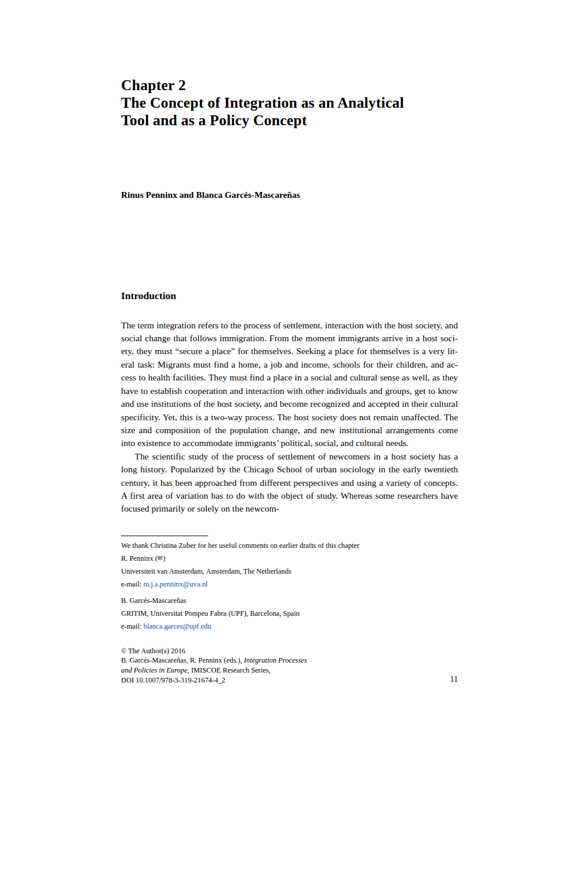Chapter 2
The Concept of Integration as an Analytical
Tool and as a Policy Concept
Rinus Penninx and Blanca Garcés-Mascareñas
Introduction
The term integration refers to the process of settlement, interaction with the host society, and social change that follows immigration. From the moment immigrants arrive in a host society, they must “secure a place” for themselves. Seeking a place for themselves is a very literal task: Migrants must find a home, a job and income, schools for their children, and access to health facilities. They must find a place in a social and cultural sense as well, as they have to establish cooperation and interaction with other individuals and groups, get to know and use institutions of the host society, and become recognized and accepted in their cultural specificity. Yet, this is a two-way process. The host society does not remain unaffected. The size and composition of the population change, and new institutional arrangements come into existence to accommodate immigrants’ political, social, and cultural needs.
The scientific study of the process of settlement of newcomers in a host society has a long history. Popularized by the Chicago School of urban sociology in the early twentieth century, it has been approached from different perspectives and using a variety of concepts. A first area of variation has to do with the object of study. Whereas some researchers have focused primarily or solely on the newcom-
We thank Christina Zuber for her useful comments on earlier drafts of this chapter
R. Penninx (✉)
Universiteit van Amsterdam, Amsterdam, The Netherlands
e-mail: m.j.a.penninx@uva.nl
B. Garcés-Mascareñas
GRITIM, Universitat Pompeu Fabra (UPF), Barcelona, Spain
e-mail: blanca.garces@upf.edu
© The Author(s) 2016
B. Garcés-Mascareñas, R. Penninx (eds.), Integration Processes
and Policies in Europe, IMISCOE Research Series,
DOI 10.1007/978-3-319-21674-4_2
11